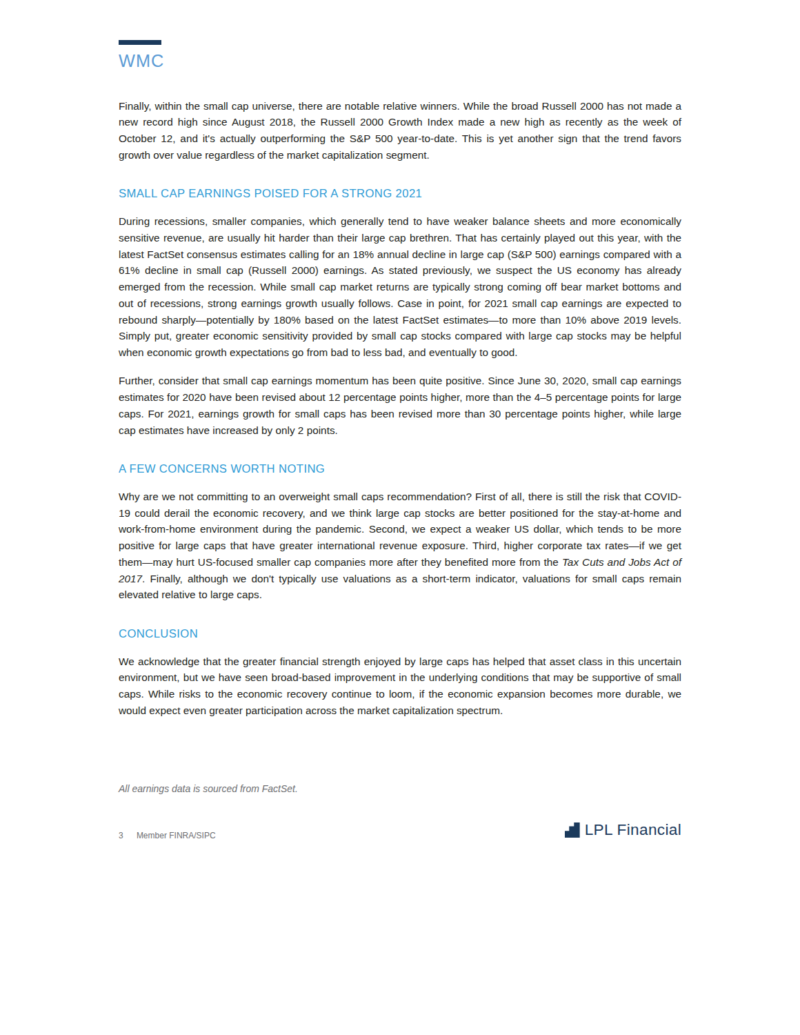WMC
Finally, within the small cap universe, there are notable relative winners. While the broad Russell 2000 has not made a new record high since August 2018, the Russell 2000 Growth Index made a new high as recently as the week of October 12, and it's actually outperforming the S&P 500 year-to-date. This is yet another sign that the trend favors growth over value regardless of the market capitalization segment.
Small Cap Earnings Poised for a Strong 2021
During recessions, smaller companies, which generally tend to have weaker balance sheets and more economically sensitive revenue, are usually hit harder than their large cap brethren. That has certainly played out this year, with the latest FactSet consensus estimates calling for an 18% annual decline in large cap (S&P 500) earnings compared with a 61% decline in small cap (Russell 2000) earnings. As stated previously, we suspect the US economy has already emerged from the recession. While small cap market returns are typically strong coming off bear market bottoms and out of recessions, strong earnings growth usually follows. Case in point, for 2021 small cap earnings are expected to rebound sharply—potentially by 180% based on the latest FactSet estimates—to more than 10% above 2019 levels. Simply put, greater economic sensitivity provided by small cap stocks compared with large cap stocks may be helpful when economic growth expectations go from bad to less bad, and eventually to good.
Further, consider that small cap earnings momentum has been quite positive. Since June 30, 2020, small cap earnings estimates for 2020 have been revised about 12 percentage points higher, more than the 4–5 percentage points for large caps. For 2021, earnings growth for small caps has been revised more than 30 percentage points higher, while large cap estimates have increased by only 2 points.
A Few Concerns Worth Noting
Why are we not committing to an overweight small caps recommendation? First of all, there is still the risk that COVID-19 could derail the economic recovery, and we think large cap stocks are better positioned for the stay-at-home and work-from-home environment during the pandemic. Second, we expect a weaker US dollar, which tends to be more positive for large caps that have greater international revenue exposure. Third, higher corporate tax rates—if we get them—may hurt US-focused smaller cap companies more after they benefited more from the Tax Cuts and Jobs Act of 2017. Finally, although we don't typically use valuations as a short-term indicator, valuations for small caps remain elevated relative to large caps.
Conclusion
We acknowledge that the greater financial strength enjoyed by large caps has helped that asset class in this uncertain environment, but we have seen broad-based improvement in the underlying conditions that may be supportive of small caps. While risks to the economic recovery continue to loom, if the economic expansion becomes more durable, we would expect even greater participation across the market capitalization spectrum.
All earnings data is sourced from FactSet.
3 Member FINRA/SIPC
LPL Financial